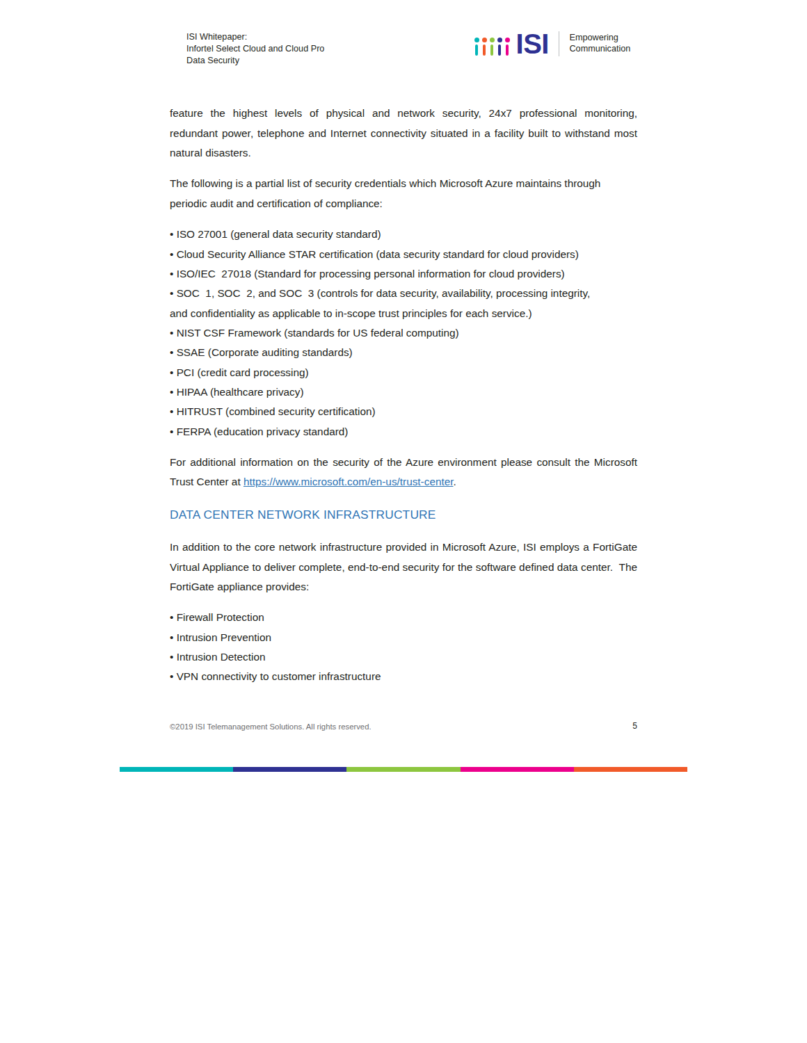ISI Whitepaper:
Infortel Select Cloud and Cloud Pro
Data Security
ISI
Empowering
Communication
feature the highest levels of physical and network security, 24x7 professional monitoring, redundant power, telephone and Internet connectivity situated in a facility built to withstand most natural disasters.
The following is a partial list of security credentials which Microsoft Azure maintains through periodic audit and certification of compliance:
ISO 27001 (general data security standard)
Cloud Security Alliance STAR certification (data security standard for cloud providers)
ISO/IEC 27018 (Standard for processing personal information for cloud providers)
SOC 1, SOC 2, and SOC 3 (controls for data security, availability, processing integrity,
and confidentiality as applicable to in-scope trust principles for each service.)
NIST CSF Framework (standards for US federal computing)
SSAE (Corporate auditing standards)
PCI (credit card processing)
HIPAA (healthcare privacy)
HITRUST (combined security certification)
FERPA (education privacy standard)
For additional information on the security of the Azure environment please consult the Microsoft Trust Center at https://www.microsoft.com/en-us/trust-center.
DATA CENTER NETWORK INFRASTRUCTURE
In addition to the core network infrastructure provided in Microsoft Azure, ISI employs a FortiGate Virtual Appliance to deliver complete, end-to-end security for the software defined data center. The FortiGate appliance provides:
Firewall Protection
Intrusion Prevention
Intrusion Detection
VPN connectivity to customer infrastructure
©2019 ISI Telemanagement Solutions. All rights reserved.
5